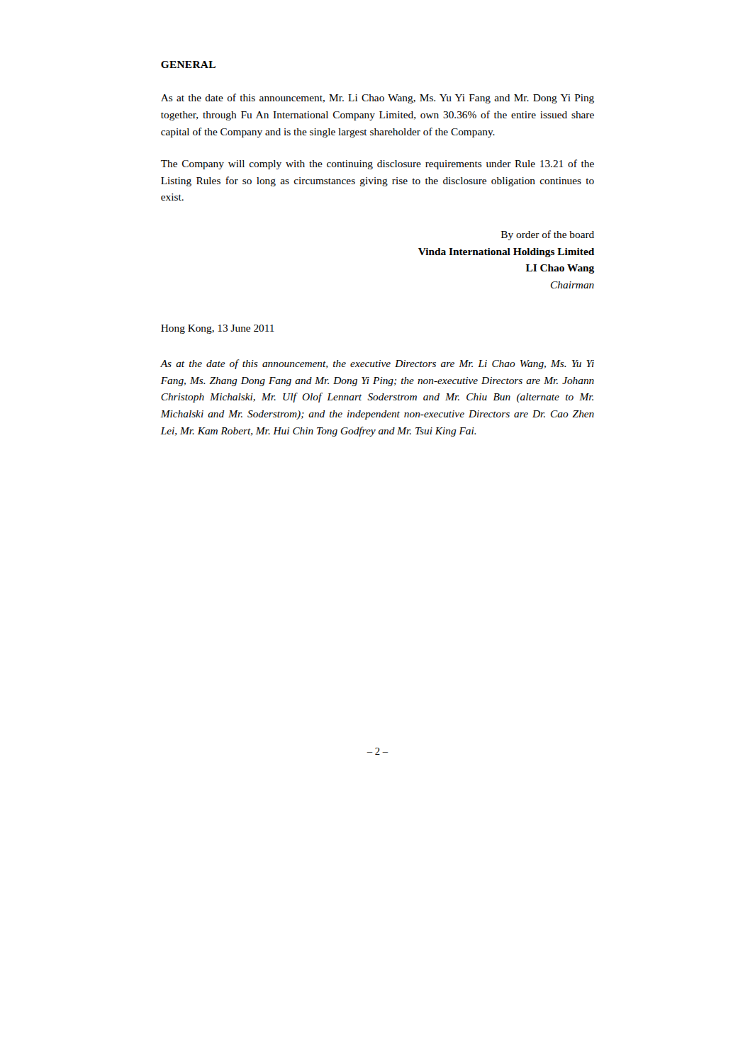GENERAL
As at the date of this announcement, Mr. Li Chao Wang, Ms. Yu Yi Fang and Mr. Dong Yi Ping together, through Fu An International Company Limited, own 30.36% of the entire issued share capital of the Company and is the single largest shareholder of the Company.
The Company will comply with the continuing disclosure requirements under Rule 13.21 of the Listing Rules for so long as circumstances giving rise to the disclosure obligation continues to exist.
By order of the board
Vinda International Holdings Limited
LI Chao Wang
Chairman
Hong Kong, 13 June 2011
As at the date of this announcement, the executive Directors are Mr. Li Chao Wang, Ms. Yu Yi Fang, Ms. Zhang Dong Fang and Mr. Dong Yi Ping; the non-executive Directors are Mr. Johann Christoph Michalski, Mr. Ulf Olof Lennart Soderstrom and Mr. Chiu Bun (alternate to Mr. Michalski and Mr. Soderstrom); and the independent non-executive Directors are Dr. Cao Zhen Lei, Mr. Kam Robert, Mr. Hui Chin Tong Godfrey and Mr. Tsui King Fai.
– 2 –